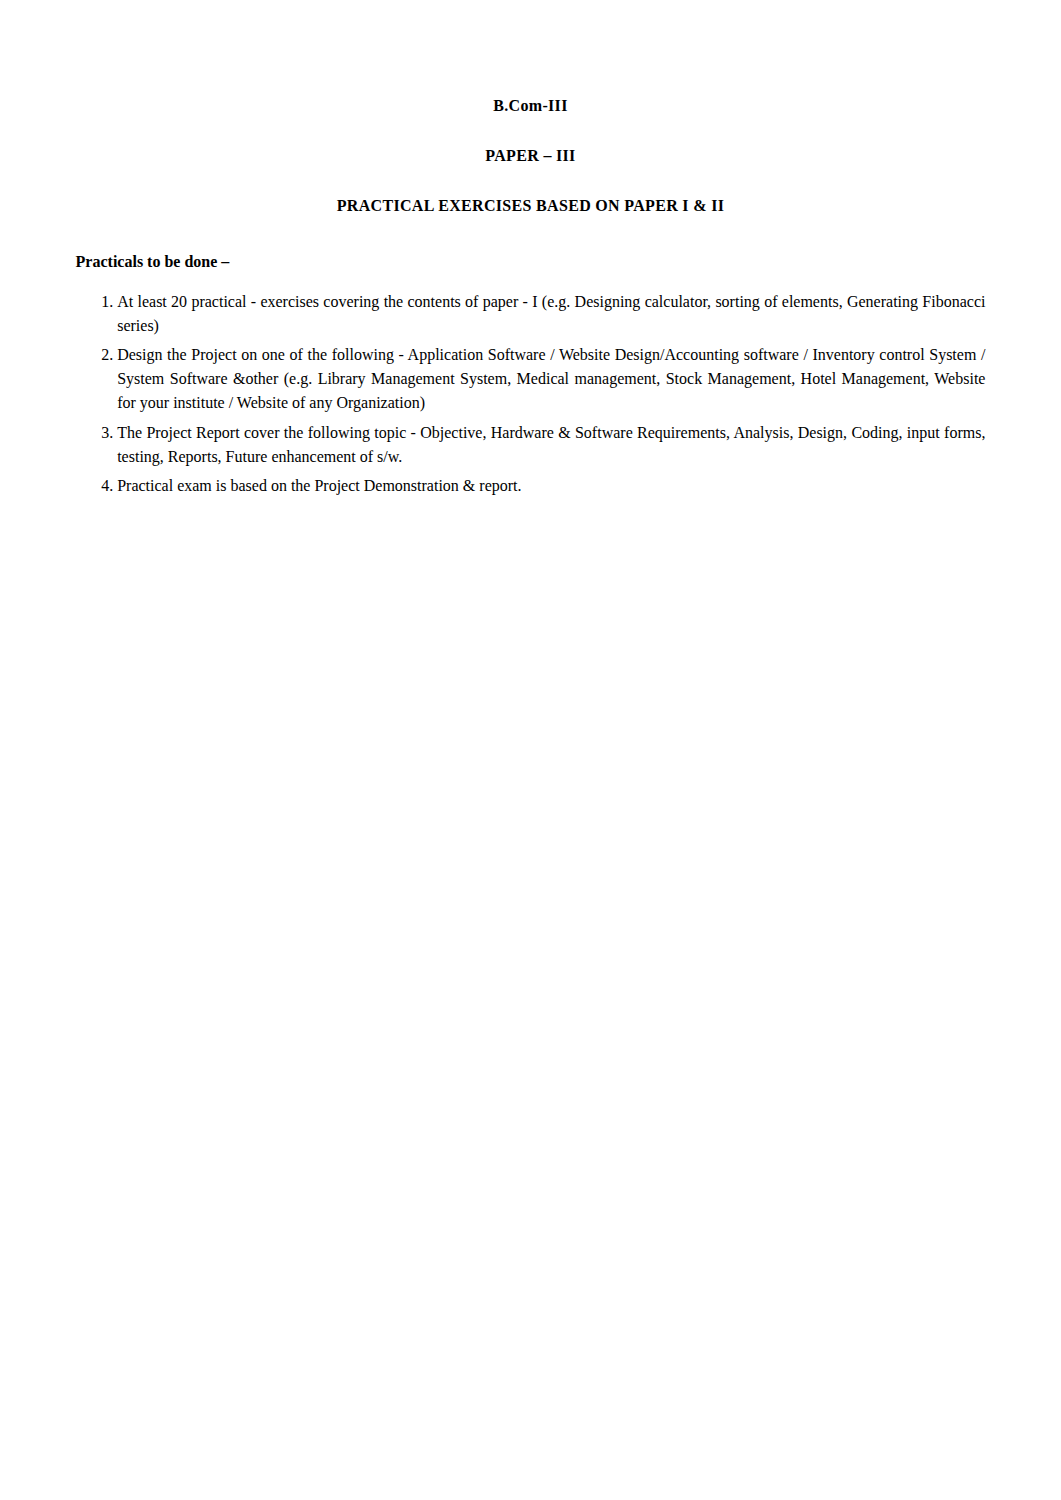B.Com-III
PAPER – III
PRACTICAL EXERCISES BASED ON PAPER I & II
Practicals to be done –
At least 20 practical - exercises covering the contents of paper - I (e.g. Designing calculator, sorting of elements, Generating Fibonacci series)
Design the Project on one of the following - Application Software / Website Design/Accounting software / Inventory control System / System Software &other (e.g. Library Management System, Medical management, Stock Management, Hotel Management, Website for your institute / Website of any Organization)
The Project Report cover the following topic - Objective, Hardware & Software Requirements, Analysis, Design, Coding, input forms, testing, Reports, Future enhancement of s/w.
Practical exam is based on the Project Demonstration & report.